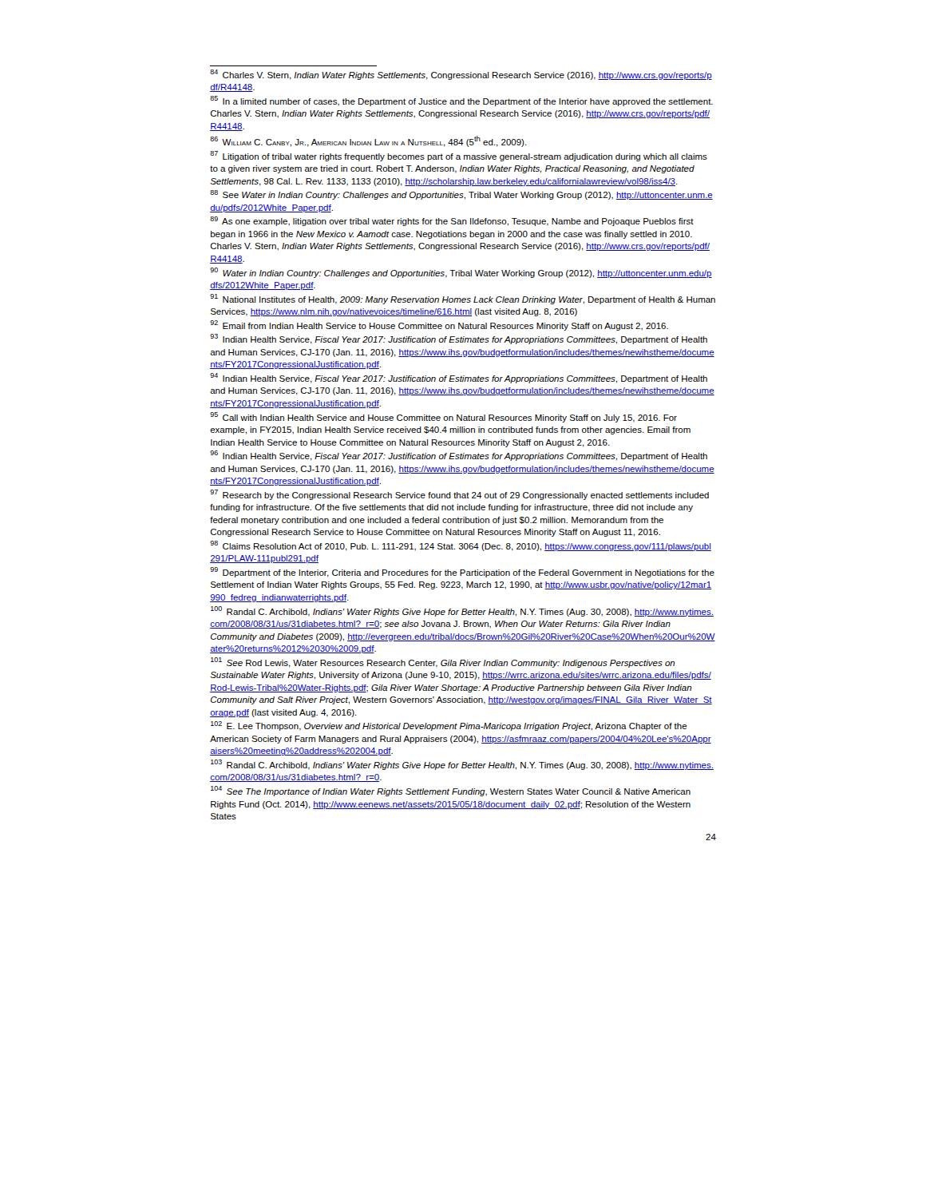84 Charles V. Stern, Indian Water Rights Settlements, Congressional Research Service (2016), http://www.crs.gov/reports/pdf/R44148.
85 In a limited number of cases, the Department of Justice and the Department of the Interior have approved the settlement. Charles V. Stern, Indian Water Rights Settlements, Congressional Research Service (2016), http://www.crs.gov/reports/pdf/R44148.
86 William C. Canby, Jr., American Indian Law in a Nutshell, 484 (5th ed., 2009).
87 Litigation of tribal water rights frequently becomes part of a massive general-stream adjudication during which all claims to a given river system are tried in court. Robert T. Anderson, Indian Water Rights, Practical Reasoning, and Negotiated Settlements, 98 Cal. L. Rev. 1133, 1133 (2010), http://scholarship.law.berkeley.edu/californialawreview/vol98/iss4/3.
88 See Water in Indian Country: Challenges and Opportunities, Tribal Water Working Group (2012), http://uttoncenter.unm.edu/pdfs/2012White_Paper.pdf.
89 As one example, litigation over tribal water rights for the San Ildefonso, Tesuque, Nambe and Pojoaque Pueblos first began in 1966 in the New Mexico v. Aamodt case. Negotiations began in 2000 and the case was finally settled in 2010. Charles V. Stern, Indian Water Rights Settlements, Congressional Research Service (2016), http://www.crs.gov/reports/pdf/R44148.
90 Water in Indian Country: Challenges and Opportunities, Tribal Water Working Group (2012), http://uttoncenter.unm.edu/pdfs/2012White_Paper.pdf.
91 National Institutes of Health, 2009: Many Reservation Homes Lack Clean Drinking Water, Department of Health & Human Services, https://www.nlm.nih.gov/nativevoices/timeline/616.html (last visited Aug. 8, 2016)
92 Email from Indian Health Service to House Committee on Natural Resources Minority Staff on August 2, 2016.
93 Indian Health Service, Fiscal Year 2017: Justification of Estimates for Appropriations Committees, Department of Health and Human Services, CJ-170 (Jan. 11, 2016), https://www.ihs.gov/budgetformulation/includes/themes/newihstheme/documents/FY2017CongressionalJustification.pdf.
94 Indian Health Service, Fiscal Year 2017: Justification of Estimates for Appropriations Committees, Department of Health and Human Services, CJ-170 (Jan. 11, 2016), https://www.ihs.gov/budgetformulation/includes/themes/newihstheme/documents/FY2017CongressionalJustification.pdf.
95 Call with Indian Health Service and House Committee on Natural Resources Minority Staff on July 15, 2016. For example, in FY2015, Indian Health Service received $40.4 million in contributed funds from other agencies. Email from Indian Health Service to House Committee on Natural Resources Minority Staff on August 2, 2016.
96 Indian Health Service, Fiscal Year 2017: Justification of Estimates for Appropriations Committees, Department of Health and Human Services, CJ-170 (Jan. 11, 2016), https://www.ihs.gov/budgetformulation/includes/themes/newihstheme/documents/FY2017CongressionalJustification.pdf.
97 Research by the Congressional Research Service found that 24 out of 29 Congressionally enacted settlements included funding for infrastructure. Of the five settlements that did not include funding for infrastructure, three did not include any federal monetary contribution and one included a federal contribution of just $0.2 million. Memorandum from the Congressional Research Service to House Committee on Natural Resources Minority Staff on August 11, 2016.
98 Claims Resolution Act of 2010, Pub. L. 111-291, 124 Stat. 3064 (Dec. 8, 2010), https://www.congress.gov/111/plaws/publ291/PLAW-111publ291.pdf
99 Department of the Interior, Criteria and Procedures for the Participation of the Federal Government in Negotiations for the Settlement of Indian Water Rights Groups, 55 Fed. Reg. 9223, March 12, 1990, at http://www.usbr.gov/native/policy/12mar1990_fedreg_indianwaterrights.pdf.
100 Randal C. Archibold, Indians' Water Rights Give Hope for Better Health, N.Y. Times (Aug. 30, 2008), http://www.nytimes.com/2008/08/31/us/31diabetes.html?_r=0; see also Jovana J. Brown, When Our Water Returns: Gila River Indian Community and Diabetes (2009), http://evergreen.edu/tribal/docs/Brown%20Gil%20River%20Case%20When%20Our%20Water%20returns%2012%2030%2009.pdf.
101 See Rod Lewis, Water Resources Research Center, Gila River Indian Community: Indigenous Perspectives on Sustainable Water Rights, University of Arizona (June 9-10, 2015), https://wrrc.arizona.edu/sites/wrrc.arizona.edu/files/pdfs/Rod-Lewis-Tribal%20Water-Rights.pdf; Gila River Water Shortage: A Productive Partnership between Gila River Indian Community and Salt River Project, Western Governors' Association, http://westgov.org/images/FINAL_Gila_River_Water_Storage.pdf (last visited Aug. 4, 2016).
102 E. Lee Thompson, Overview and Historical Development Pima-Maricopa Irrigation Project, Arizona Chapter of the American Society of Farm Managers and Rural Appraisers (2004), https://asfmraaz.com/papers/2004/04%20Lee's%20Appraisers%20meeting%20address%202004.pdf.
103 Randal C. Archibold, Indians' Water Rights Give Hope for Better Health, N.Y. Times (Aug. 30, 2008), http://www.nytimes.com/2008/08/31/us/31diabetes.html?_r=0.
104 See The Importance of Indian Water Rights Settlement Funding, Western States Water Council & Native American Rights Fund (Oct. 2014), http://www.eenews.net/assets/2015/05/18/document_daily_02.pdf; Resolution of the Western States
24